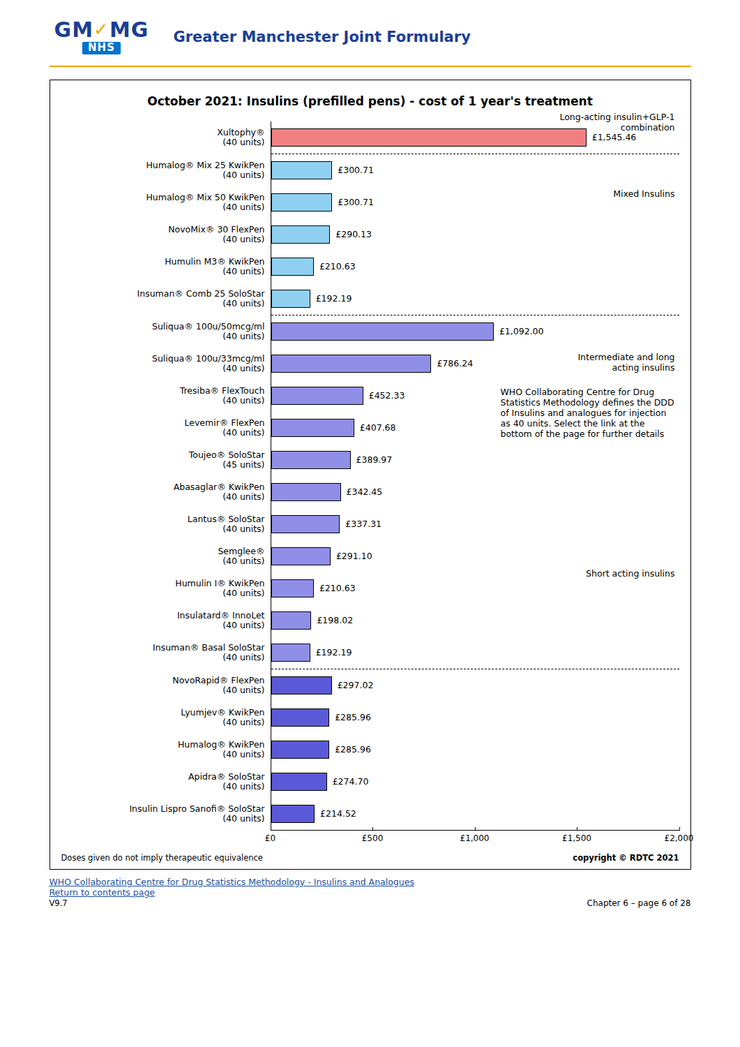GM✓MG
NHS
Greater Manchester Joint Formulary
October 2021: Insulins (prefilled pens) - cost of 1 year's treatment
Long-acting insulin+GLP-1
combination
Mixed Insulins
Intermediate and long
acting insulins
WHO Collaborating Centre for Drug Statistics Methodology defines the DDD of Insulins and analogues for injection as 40 units. Select the link at the bottom of the page for further details
Short acting insulins
Xultophy®(40 units)
Humalog® Mix 25 KwikPen(40 units)
Humalog® Mix 50 KwikPen(40 units)
NovoMix® 30 FlexPen(40 units)
Humulin M3® KwikPen(40 units)
Insuman® Comb 25 SoloStar(40 units)
Suliqua® 100u/50mcg/ml(40 units)
Suliqua® 100u/33mcg/ml(40 units)
Tresiba® FlexTouch(40 units)
Levemir® FlexPen(40 units)
Toujeo® SoloStar(45 units)
Abasaglar® KwikPen(40 units)
Lantus® SoloStar(40 units)
Semglee®(40 units)
Humulin I® KwikPen(40 units)
Insulatard® InnoLet(40 units)
Insuman® Basal SoloStar(40 units)
NovoRapid® FlexPen(40 units)
Lyumjev® KwikPen(40 units)
Humalog® KwikPen(40 units)
Apidra® SoloStar(40 units)
Insulin Lispro Sanofi® SoloStar(40 units)
£1,545.46
£300.71
£300.71
£290.13
£210.63
£192.19
£1,092.00
£786.24
£452.33
£407.68
£389.97
£342.45
£337.31
£291.10
£210.63
£198.02
£192.19
£297.02
£285.96
£285.96
£274.70
£214.52
£0
£500
£1,000
£1,500
£2,000
Doses given do not imply therapeutic equivalence
copyright © RDTC 2021
WHO Collaborating Centre for Drug Statistics Methodology - Insulins and Analogues
Return to contents page
V9.7 Chapter 6 – page 6 of 28